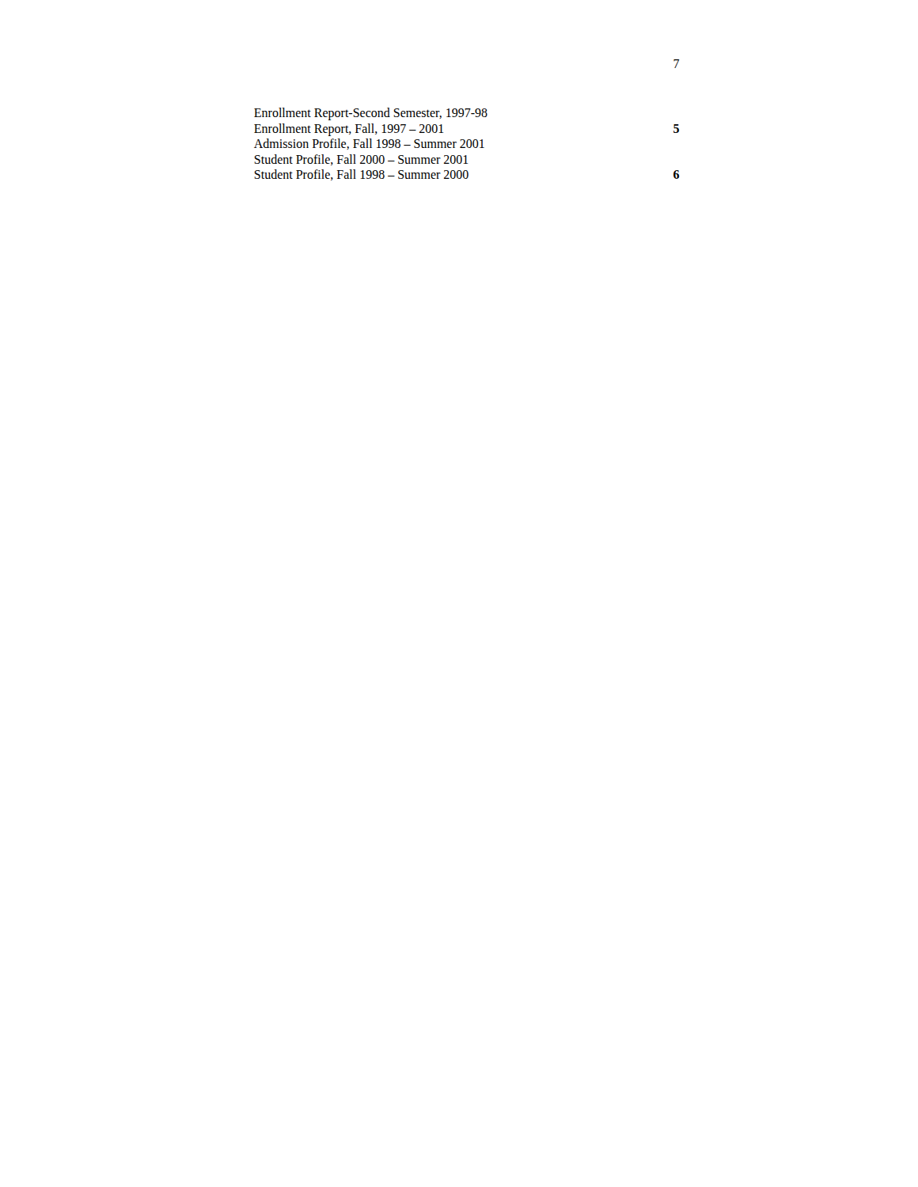7
| Enrollment Report-Second Semester, 1997-98 | |
| Enrollment Report, Fall, 1997 – 2001 | 5 |
| Admission Profile, Fall 1998 – Summer 2001 | |
| Student Profile, Fall 2000 – Summer 2001 | |
| Student Profile, Fall 1998 – Summer 2000 | 6 |